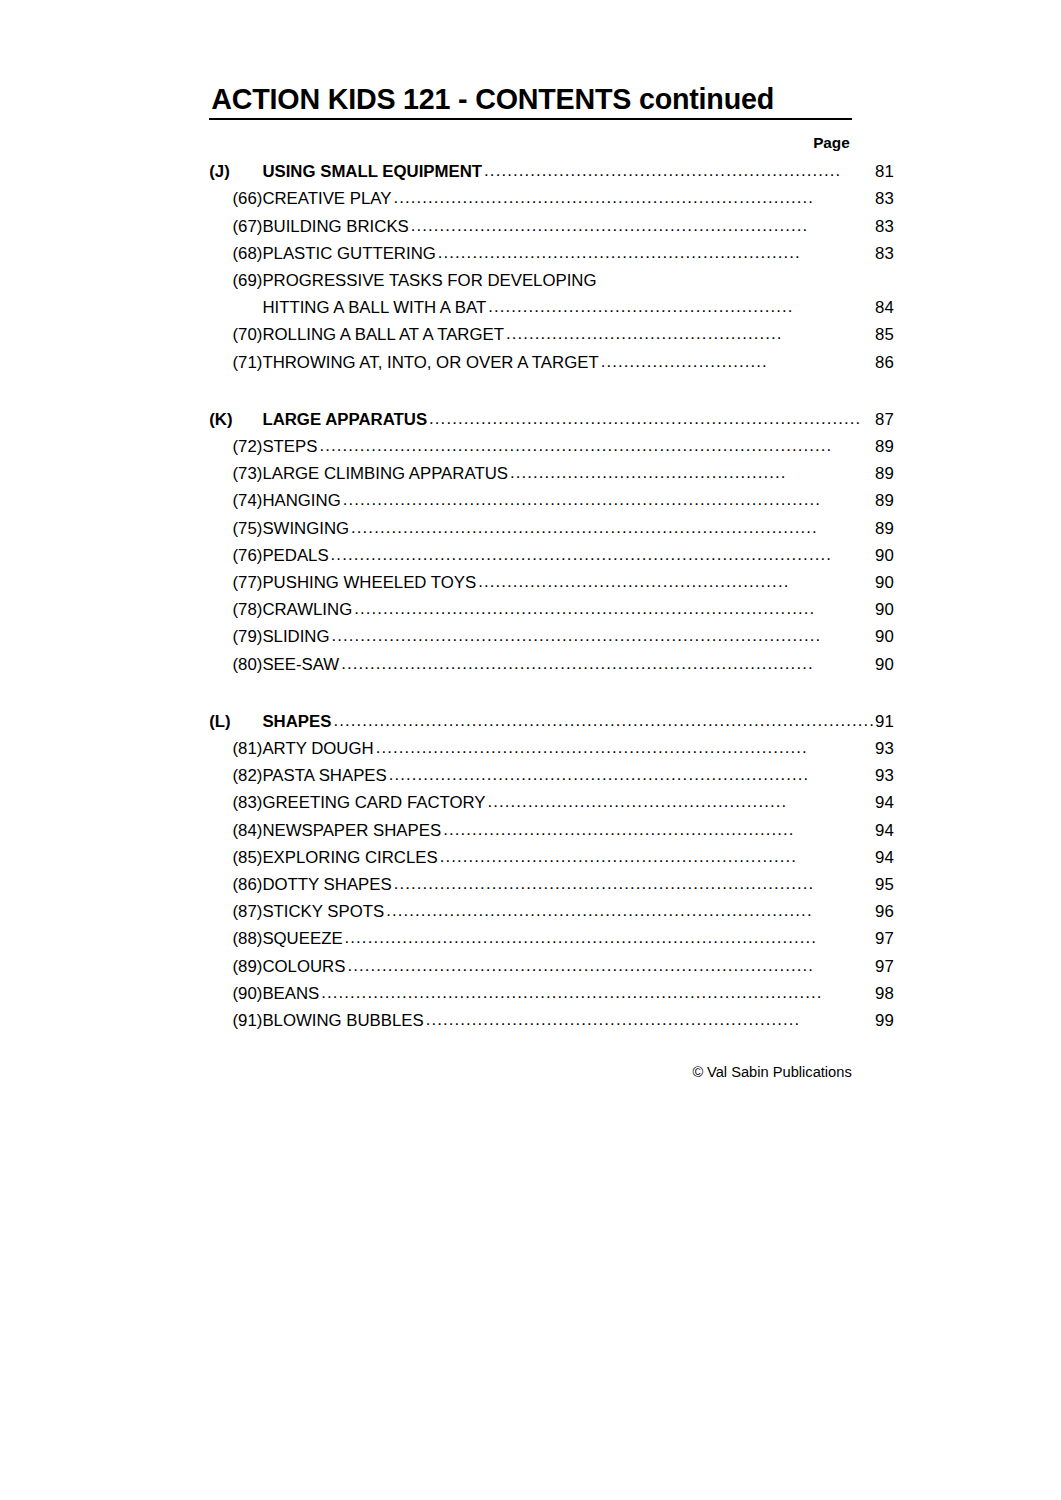ACTION KIDS 121 - CONTENTS continued
Page
| (J) | | USING SMALL EQUIPMENT .............................................................. | 81 |
| | (66) | CREATIVE PLAY ......................................................................... | 83 |
| | (67) | BUILDING BRICKS ..................................................................... | 83 |
| | (68) | PLASTIC GUTTERING ............................................................... | 83 |
| | (69) | PROGRESSIVE TASKS FOR DEVELOPING | |
| | | HITTING A BALL WITH A BAT ..................................................... | 84 |
| | (70) | ROLLING A BALL AT A TARGET ................................................ | 85 |
| | (71) | THROWING AT, INTO, OR OVER A TARGET ............................. | 86 |
| (K) | | LARGE APPARATUS ........................................................................... | 87 |
| | (72) | STEPS ......................................................................................... | 89 |
| | (73) | LARGE CLIMBING APPARATUS ................................................ | 89 |
| | (74) | HANGING ................................................................................... | 89 |
| | (75) | SWINGING ................................................................................. | 89 |
| | (76) | PEDALS ....................................................................................... | 90 |
| | (77) | PUSHING WHEELED TOYS ...................................................... | 90 |
| | (78) | CRAWLING ................................................................................ | 90 |
| | (79) | SLIDING ..................................................................................... | 90 |
| | (80) | SEE-SAW .................................................................................. | 90 |
| (L) | | SHAPES .............................................................................................. | 91 |
| | (81) | ARTY DOUGH ........................................................................... | 93 |
| | (82) | PASTA SHAPES ......................................................................... | 93 |
| | (83) | GREETING CARD FACTORY .................................................... | 94 |
| | (84) | NEWSPAPER SHAPES ............................................................. | 94 |
| | (85) | EXPLORING CIRCLES .............................................................. | 94 |
| | (86) | DOTTY SHAPES ......................................................................... | 95 |
| | (87) | STICKY SPOTS .......................................................................... | 96 |
| | (88) | SQUEEZE .................................................................................. | 97 |
| | (89) | COLOURS ................................................................................. | 97 |
| | (90) | BEANS ....................................................................................... | 98 |
| | (91) | BLOWING BUBBLES ................................................................. | 99 |
© Val Sabin Publications